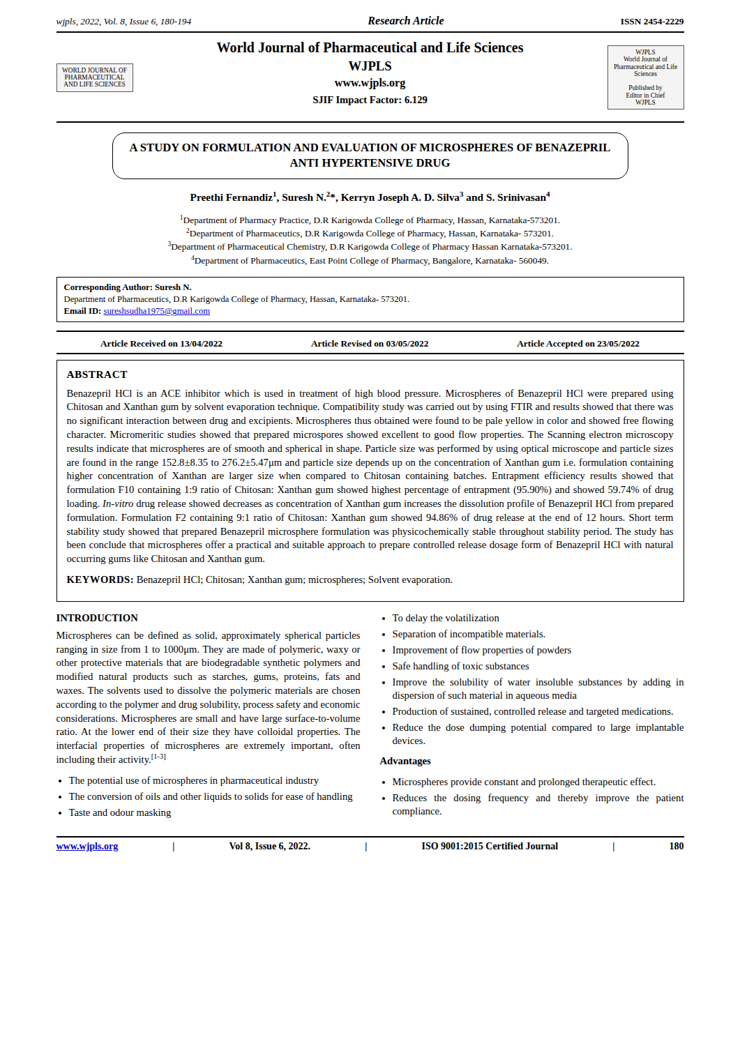wjpls, 2022, Vol. 8, Issue 6, 180-194 Research Article ISSN 2454-2229
WORLD JOURNAL OF PHARMACEUTICAL AND LIFE SCIENCES
World Journal of Pharmaceutical and Life Sciences
WJPLS
www.wjpls.org
SJIF Impact Factor: 6.129
WJPLS
World Journal of Pharmaceutical and Life Sciences
Published by
Editor in Chief
WJPLS
A Study on Formulation and Evaluation of Microspheres of Benazepril Anti Hypertensive Drug
Preethi Fernandiz1, Suresh N.2*, Kerryn Joseph A. D. Silva3 and S. Srinivasan4
1Department of Pharmacy Practice, D.R Karigowda College of Pharmacy, Hassan, Karnataka-573201.
2Department of Pharmaceutics, D.R Karigowda College of Pharmacy, Hassan, Karnataka- 573201.
3Department of Pharmaceutical Chemistry, D.R Karigowda College of Pharmacy Hassan Karnataka-573201.
4Department of Pharmaceutics, East Point College of Pharmacy, Bangalore, Karnataka- 560049.
Corresponding Author: Suresh N.
Department of Pharmaceutics, D.R Karigowda College of Pharmacy, Hassan, Karnataka- 573201.
Email ID: sureshsudha1975@gmail.com
Article Received on 13/04/2022 Article Revised on 03/05/2022 Article Accepted on 23/05/2022
ABSTRACT
Benazepril HCl is an ACE inhibitor which is used in treatment of high blood pressure. Microspheres of Benazepril HCl were prepared using Chitosan and Xanthan gum by solvent evaporation technique. Compatibility study was carried out by using FTIR and results showed that there was no significant interaction between drug and excipients. Microspheres thus obtained were found to be pale yellow in color and showed free flowing character. Micromeritic studies showed that prepared microspores showed excellent to good flow properties. The Scanning electron microscopy results indicate that microspheres are of smooth and spherical in shape. Particle size was performed by using optical microscope and particle sizes are found in the range 152.8±8.35 to 276.2±5.47μm and particle size depends up on the concentration of Xanthan gum i.e. formulation containing higher concentration of Xanthan are larger size when compared to Chitosan containing batches. Entrapment efficiency results showed that formulation F10 containing 1:9 ratio of Chitosan: Xanthan gum showed highest percentage of entrapment (95.90%) and showed 59.74% of drug loading. In-vitro drug release showed decreases as concentration of Xanthan gum increases the dissolution profile of Benazepril HCl from prepared formulation. Formulation F2 containing 9:1 ratio of Chitosan: Xanthan gum showed 94.86% of drug release at the end of 12 hours. Short term stability study showed that prepared Benazepril microsphere formulation was physicochemically stable throughout stability period. The study has been conclude that microspheres offer a practical and suitable approach to prepare controlled release dosage form of Benazepril HCl with natural occurring gums like Chitosan and Xanthan gum.
KEYWORDS: Benazepril HCl; Chitosan; Xanthan gum; microspheres; Solvent evaporation.
INTRODUCTION
Microspheres can be defined as solid, approximately spherical particles ranging in size from 1 to 1000μm. They are made of polymeric, waxy or other protective materials that are biodegradable synthetic polymers and modified natural products such as starches, gums, proteins, fats and waxes. The solvents used to dissolve the polymeric materials are chosen according to the polymer and drug solubility, process safety and economic considerations. Microspheres are small and have large surface-to-volume ratio. At the lower end of their size they have colloidal properties. The interfacial properties of microspheres are extremely important, often including their activity.[1-3]
The potential use of microspheres in pharmaceutical industry
The conversion of oils and other liquids to solids for ease of handling
Taste and odour masking
To delay the volatilization
Separation of incompatible materials.
Improvement of flow properties of powders
Safe handling of toxic substances
Improve the solubility of water insoluble substances by adding in dispersion of such material in aqueous media
Production of sustained, controlled release and targeted medications.
Reduce the dose dumping potential compared to large implantable devices.
Advantages
Microspheres provide constant and prolonged therapeutic effect.
Reduces the dosing frequency and thereby improve the patient compliance.
www.wjpls.org | Vol 8, Issue 6, 2022. | ISO 9001:2015 Certified Journal | 180